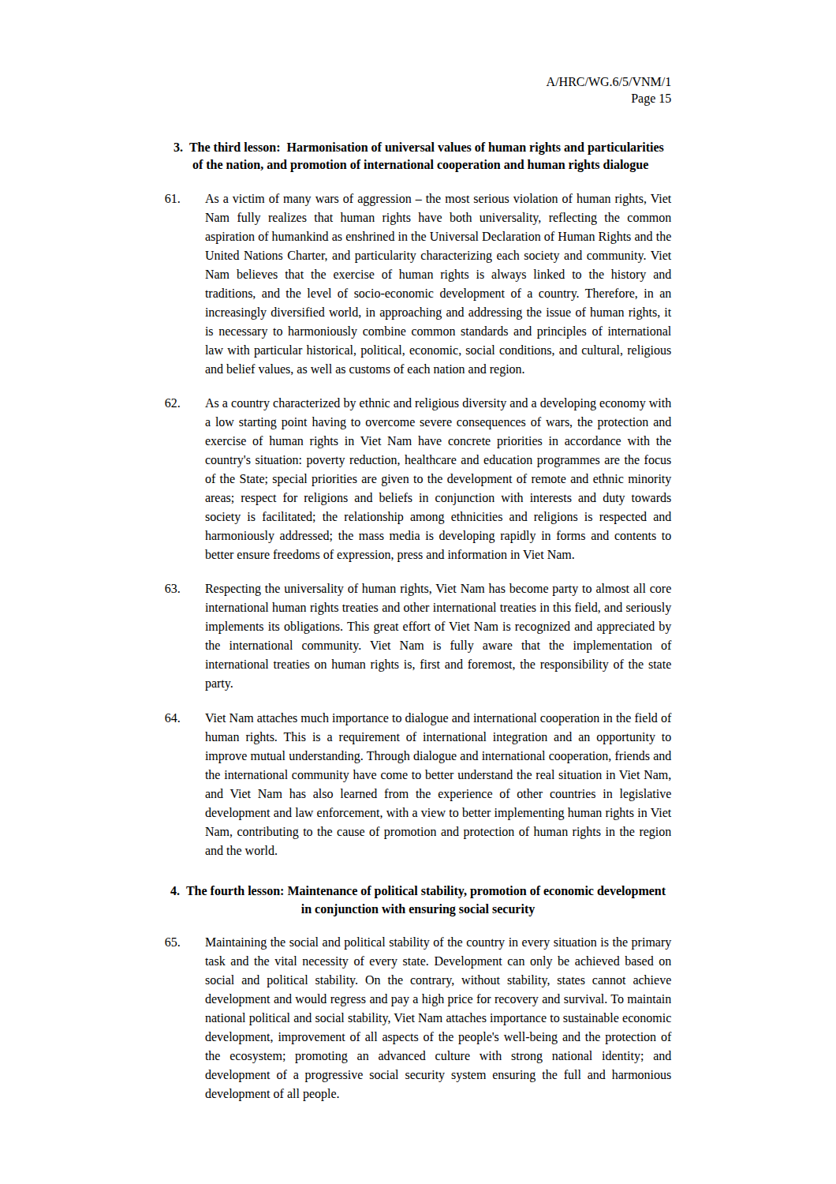A/HRC/WG.6/5/VNM/1 Page 15
3. The third lesson: Harmonisation of universal values of human rights and particularities of the nation, and promotion of international cooperation and human rights dialogue
61. As a victim of many wars of aggression – the most serious violation of human rights, Viet Nam fully realizes that human rights have both universality, reflecting the common aspiration of humankind as enshrined in the Universal Declaration of Human Rights and the United Nations Charter, and particularity characterizing each society and community. Viet Nam believes that the exercise of human rights is always linked to the history and traditions, and the level of socio-economic development of a country. Therefore, in an increasingly diversified world, in approaching and addressing the issue of human rights, it is necessary to harmoniously combine common standards and principles of international law with particular historical, political, economic, social conditions, and cultural, religious and belief values, as well as customs of each nation and region.
62. As a country characterized by ethnic and religious diversity and a developing economy with a low starting point having to overcome severe consequences of wars, the protection and exercise of human rights in Viet Nam have concrete priorities in accordance with the country's situation: poverty reduction, healthcare and education programmes are the focus of the State; special priorities are given to the development of remote and ethnic minority areas; respect for religions and beliefs in conjunction with interests and duty towards society is facilitated; the relationship among ethnicities and religions is respected and harmoniously addressed; the mass media is developing rapidly in forms and contents to better ensure freedoms of expression, press and information in Viet Nam.
63. Respecting the universality of human rights, Viet Nam has become party to almost all core international human rights treaties and other international treaties in this field, and seriously implements its obligations. This great effort of Viet Nam is recognized and appreciated by the international community. Viet Nam is fully aware that the implementation of international treaties on human rights is, first and foremost, the responsibility of the state party.
64. Viet Nam attaches much importance to dialogue and international cooperation in the field of human rights. This is a requirement of international integration and an opportunity to improve mutual understanding. Through dialogue and international cooperation, friends and the international community have come to better understand the real situation in Viet Nam, and Viet Nam has also learned from the experience of other countries in legislative development and law enforcement, with a view to better implementing human rights in Viet Nam, contributing to the cause of promotion and protection of human rights in the region and the world.
4. The fourth lesson: Maintenance of political stability, promotion of economic development in conjunction with ensuring social security
65. Maintaining the social and political stability of the country in every situation is the primary task and the vital necessity of every state. Development can only be achieved based on social and political stability. On the contrary, without stability, states cannot achieve development and would regress and pay a high price for recovery and survival. To maintain national political and social stability, Viet Nam attaches importance to sustainable economic development, improvement of all aspects of the people's well-being and the protection of the ecosystem; promoting an advanced culture with strong national identity; and development of a progressive social security system ensuring the full and harmonious development of all people.